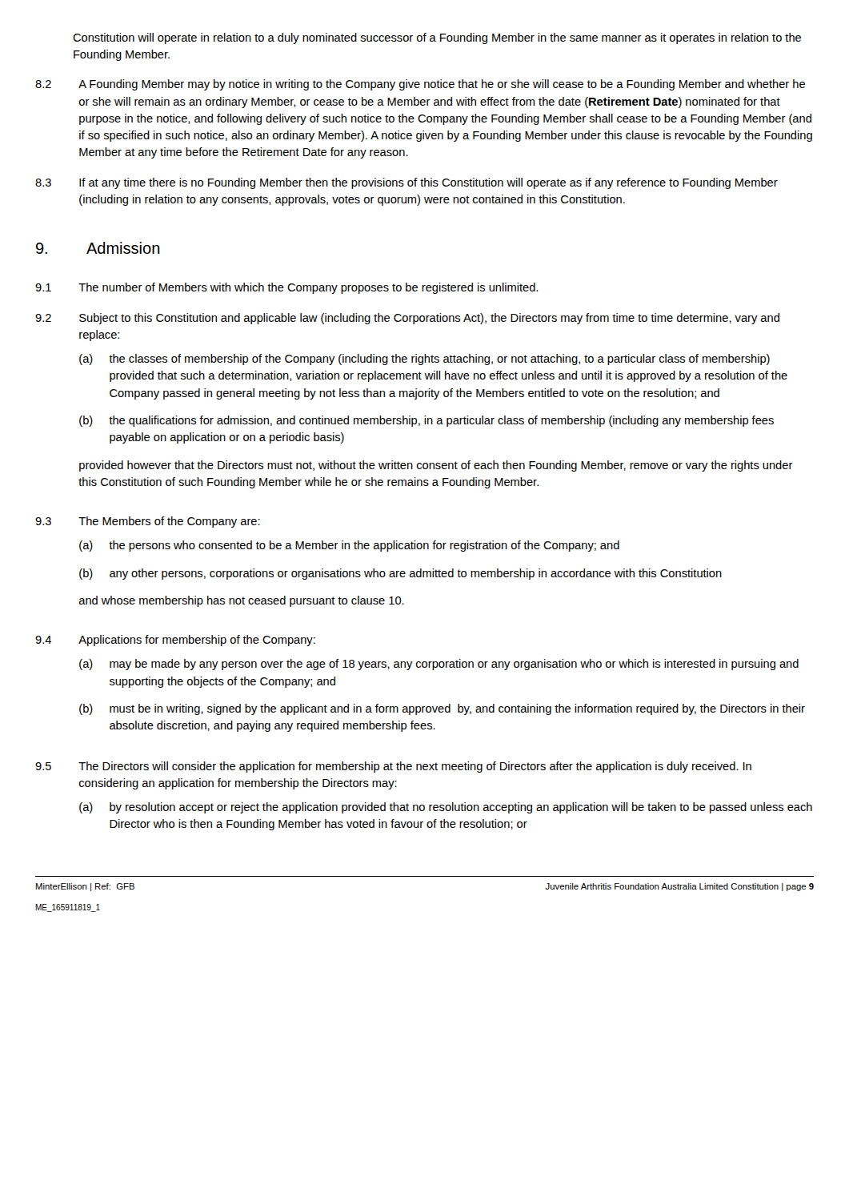Constitution will operate in relation to a duly nominated successor of a Founding Member in the same manner as it operates in relation to the Founding Member.
8.2
A Founding Member may by notice in writing to the Company give notice that he or she will cease to be a Founding Member and whether he or she will remain as an ordinary Member, or cease to be a Member and with effect from the date (Retirement Date) nominated for that purpose in the notice, and following delivery of such notice to the Company the Founding Member shall cease to be a Founding Member (and if so specified in such notice, also an ordinary Member). A notice given by a Founding Member under this clause is revocable by the Founding Member at any time before the Retirement Date for any reason.
8.3
If at any time there is no Founding Member then the provisions of this Constitution will operate as if any reference to Founding Member (including in relation to any consents, approvals, votes or quorum) were not contained in this Constitution.
9. Admission
9.1
The number of Members with which the Company proposes to be registered is unlimited.
9.2
Subject to this Constitution and applicable law (including the Corporations Act), the Directors may from time to time determine, vary and replace:
(a) the classes of membership of the Company (including the rights attaching, or not attaching, to a particular class of membership) provided that such a determination, variation or replacement will have no effect unless and until it is approved by a resolution of the Company passed in general meeting by not less than a majority of the Members entitled to vote on the resolution; and
(b) the qualifications for admission, and continued membership, in a particular class of membership (including any membership fees payable on application or on a periodic basis)
provided however that the Directors must not, without the written consent of each then Founding Member, remove or vary the rights under this Constitution of such Founding Member while he or she remains a Founding Member.
9.3
The Members of the Company are:
(a) the persons who consented to be a Member in the application for registration of the Company; and
(b) any other persons, corporations or organisations who are admitted to membership in accordance with this Constitution
and whose membership has not ceased pursuant to clause 10.
9.4
Applications for membership of the Company:
(a) may be made by any person over the age of 18 years, any corporation or any organisation who or which is interested in pursuing and supporting the objects of the Company; and
(b) must be in writing, signed by the applicant and in a form approved by, and containing the information required by, the Directors in their absolute discretion, and paying any required membership fees.
9.5
The Directors will consider the application for membership at the next meeting of Directors after the application is duly received. In considering an application for membership the Directors may:
(a) by resolution accept or reject the application provided that no resolution accepting an application will be taken to be passed unless each Director who is then a Founding Member has voted in favour of the resolution; or
MinterEllison | Ref: GFB
Juvenile Arthritis Foundation Australia Limited Constitution | page 9
ME_165911819_1